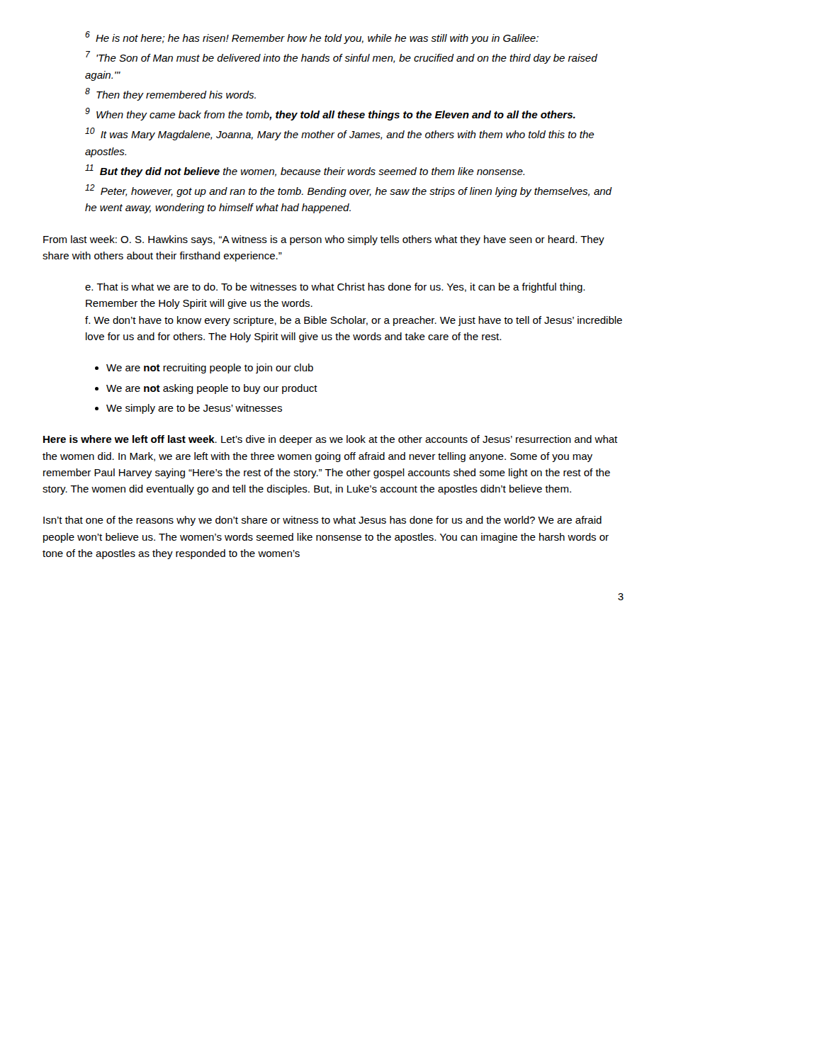6 He is not here; he has risen! Remember how he told you, while he was still with you in Galilee:
7 'The Son of Man must be delivered into the hands of sinful men, be crucified and on the third day be raised again.'"
8 Then they remembered his words.
9 When they came back from the tomb, they told all these things to the Eleven and to all the others.
10 It was Mary Magdalene, Joanna, Mary the mother of James, and the others with them who told this to the apostles.
11 But they did not believe the women, because their words seemed to them like nonsense.
12 Peter, however, got up and ran to the tomb. Bending over, he saw the strips of linen lying by themselves, and he went away, wondering to himself what had happened.
From last week: O. S. Hawkins says, “A witness is a person who simply tells others what they have seen or heard. They share with others about their firsthand experience.”
e. That is what we are to do. To be witnesses to what Christ has done for us. Yes, it can be a frightful thing. Remember the Holy Spirit will give us the words.
f. We don’t have to know every scripture, be a Bible Scholar, or a preacher. We just have to tell of Jesus’ incredible love for us and for others. The Holy Spirit will give us the words and take care of the rest.
We are not recruiting people to join our club
We are not asking people to buy our product
We simply are to be Jesus’ witnesses
Here is where we left off last week. Let’s dive in deeper as we look at the other accounts of Jesus’ resurrection and what the women did. In Mark, we are left with the three women going off afraid and never telling anyone. Some of you may remember Paul Harvey saying “Here’s the rest of the story.” The other gospel accounts shed some light on the rest of the story. The women did eventually go and tell the disciples. But, in Luke’s account the apostles didn’t believe them.
Isn’t that one of the reasons why we don’t share or witness to what Jesus has done for us and the world? We are afraid people won’t believe us. The women’s words seemed like nonsense to the apostles. You can imagine the harsh words or tone of the apostles as they responded to the women’s
3